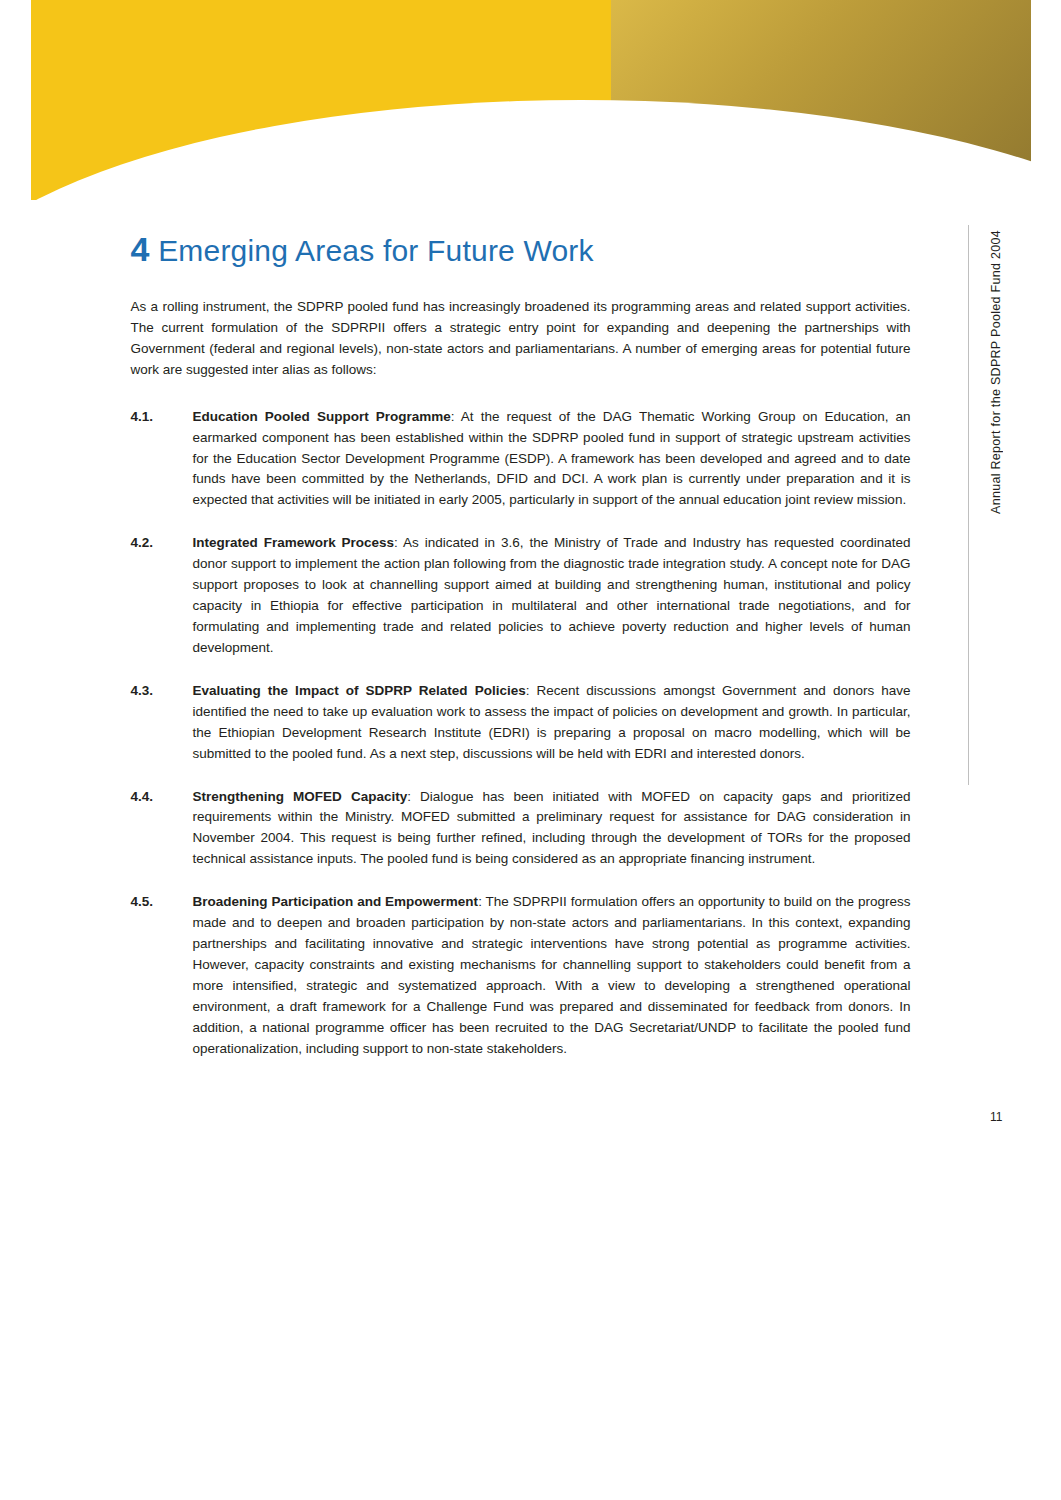Annual Report for the SDPRP Pooled Fund 2004
4 Emerging Areas for Future Work
As a rolling instrument, the SDPRP pooled fund has increasingly broadened its programming areas and related support activities. The current formulation of the SDPRPII offers a strategic entry point for expanding and deepening the partnerships with Government (federal and regional levels), non-state actors and parliamentarians. A number of emerging areas for potential future work are suggested inter alias as follows:
4.1.
Education Pooled Support Programme: At the request of the DAG Thematic Working Group on Education, an earmarked component has been established within the SDPRP pooled fund in support of strategic upstream activities for the Education Sector Development Programme (ESDP). A framework has been developed and agreed and to date funds have been committed by the Netherlands, DFID and DCI. A work plan is currently under preparation and it is expected that activities will be initiated in early 2005, particularly in support of the annual education joint review mission.
4.2.
Integrated Framework Process: As indicated in 3.6, the Ministry of Trade and Industry has requested coordinated donor support to implement the action plan following from the diagnostic trade integration study. A concept note for DAG support proposes to look at channelling support aimed at building and strengthening human, institutional and policy capacity in Ethiopia for effective participation in multilateral and other international trade negotiations, and for formulating and implementing trade and related policies to achieve poverty reduction and higher levels of human development.
4.3.
Evaluating the Impact of SDPRP Related Policies: Recent discussions amongst Government and donors have identified the need to take up evaluation work to assess the impact of policies on development and growth. In particular, the Ethiopian Development Research Institute (EDRI) is preparing a proposal on macro modelling, which will be submitted to the pooled fund. As a next step, discussions will be held with EDRI and interested donors.
4.4.
Strengthening MOFED Capacity: Dialogue has been initiated with MOFED on capacity gaps and prioritized requirements within the Ministry. MOFED submitted a preliminary request for assistance for DAG consideration in November 2004. This request is being further refined, including through the development of TORs for the proposed technical assistance inputs. The pooled fund is being considered as an appropriate financing instrument.
4.5.
Broadening Participation and Empowerment: The SDPRPII formulation offers an opportunity to build on the progress made and to deepen and broaden participation by non-state actors and parliamentarians. In this context, expanding partnerships and facilitating innovative and strategic interventions have strong potential as programme activities. However, capacity constraints and existing mechanisms for channelling support to stakeholders could benefit from a more intensified, strategic and systematized approach. With a view to developing a strengthened operational environment, a draft framework for a Challenge Fund was prepared and disseminated for feedback from donors. In addition, a national programme officer has been recruited to the DAG Secretariat/UNDP to facilitate the pooled fund operationalization, including support to non-state stakeholders.
11